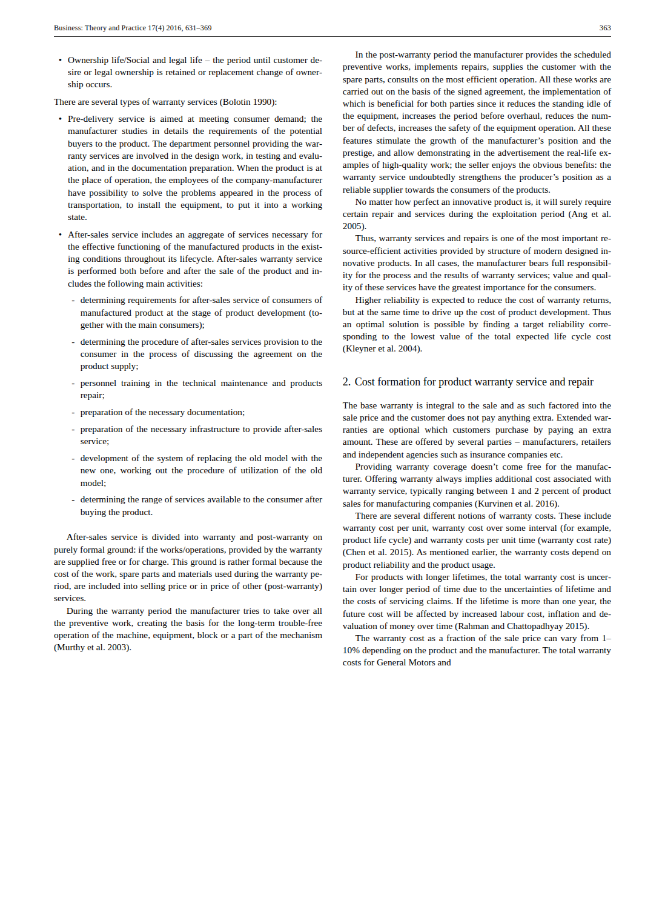Business: Theory and Practice 17(4) 2016, 631–369 363
Ownership life/Social and legal life – the period until customer desire or legal ownership is retained or replacement change of ownership occurs.
There are several types of warranty services (Bolotin 1990):
Pre-delivery service is aimed at meeting consumer demand; the manufacturer studies in details the requirements of the potential buyers to the product. The department personnel providing the warranty services are involved in the design work, in testing and evaluation, and in the documentation preparation. When the product is at the place of operation, the employees of the company-manufacturer have possibility to solve the problems appeared in the process of transportation, to install the equipment, to put it into a working state.
After-sales service includes an aggregate of services necessary for the effective functioning of the manufactured products in the existing conditions throughout its lifecycle. After-sales warranty service is performed both before and after the sale of the product and includes the following main activities:
determining requirements for after-sales service of consumers of manufactured product at the stage of product development (together with the main consumers);
determining the procedure of after-sales services provision to the consumer in the process of discussing the agreement on the product supply;
personnel training in the technical maintenance and products repair;
preparation of the necessary documentation;
preparation of the necessary infrastructure to provide after-sales service;
development of the system of replacing the old model with the new one, working out the procedure of utilization of the old model;
determining the range of services available to the consumer after buying the product.
After-sales service is divided into warranty and post-warranty on purely formal ground: if the works/operations, provided by the warranty are supplied free or for charge. This ground is rather formal because the cost of the work, spare parts and materials used during the warranty period, are included into selling price or in price of other (post-warranty) services.
During the warranty period the manufacturer tries to take over all the preventive work, creating the basis for the long-term trouble-free operation of the machine, equipment, block or a part of the mechanism (Murthy et al. 2003).
In the post-warranty period the manufacturer provides the scheduled preventive works, implements repairs, supplies the customer with the spare parts, consults on the most efficient operation. All these works are carried out on the basis of the signed agreement, the implementation of which is beneficial for both parties since it reduces the standing idle of the equipment, increases the period before overhaul, reduces the number of defects, increases the safety of the equipment operation. All these features stimulate the growth of the manufacturer’s position and the prestige, and allow demonstrating in the advertisement the real-life examples of high-quality work; the seller enjoys the obvious benefits: the warranty service undoubtedly strengthens the producer’s position as a reliable supplier towards the consumers of the products.
No matter how perfect an innovative product is, it will surely require certain repair and services during the exploitation period (Ang et al. 2005).
Thus, warranty services and repairs is one of the most important resource-efficient activities provided by structure of modern designed innovative products. In all cases, the manufacturer bears full responsibility for the process and the results of warranty services; value and quality of these services have the greatest importance for the consumers.
Higher reliability is expected to reduce the cost of warranty returns, but at the same time to drive up the cost of product development. Thus an optimal solution is possible by finding a target reliability corresponding to the lowest value of the total expected life cycle cost (Kleyner et al. 2004).
2. Cost formation for product warranty service and repair
The base warranty is integral to the sale and as such factored into the sale price and the customer does not pay anything extra. Extended warranties are optional which customers purchase by paying an extra amount. These are offered by several parties – manufacturers, retailers and independent agencies such as insurance companies etc.
Providing warranty coverage doesn’t come free for the manufacturer. Offering warranty always implies additional cost associated with warranty service, typically ranging between 1 and 2 percent of product sales for manufacturing companies (Kurvinen et al. 2016).
There are several different notions of warranty costs. These include warranty cost per unit, warranty cost over some interval (for example, product life cycle) and warranty costs per unit time (warranty cost rate) (Chen et al. 2015). As mentioned earlier, the warranty costs depend on product reliability and the product usage.
For products with longer lifetimes, the total warranty cost is uncertain over longer period of time due to the uncertainties of lifetime and the costs of servicing claims. If the lifetime is more than one year, the future cost will be affected by increased labour cost, inflation and devaluation of money over time (Rahman and Chattopadhyay 2015).
The warranty cost as a fraction of the sale price can vary from 1–10% depending on the product and the manufacturer. The total warranty costs for General Motors and